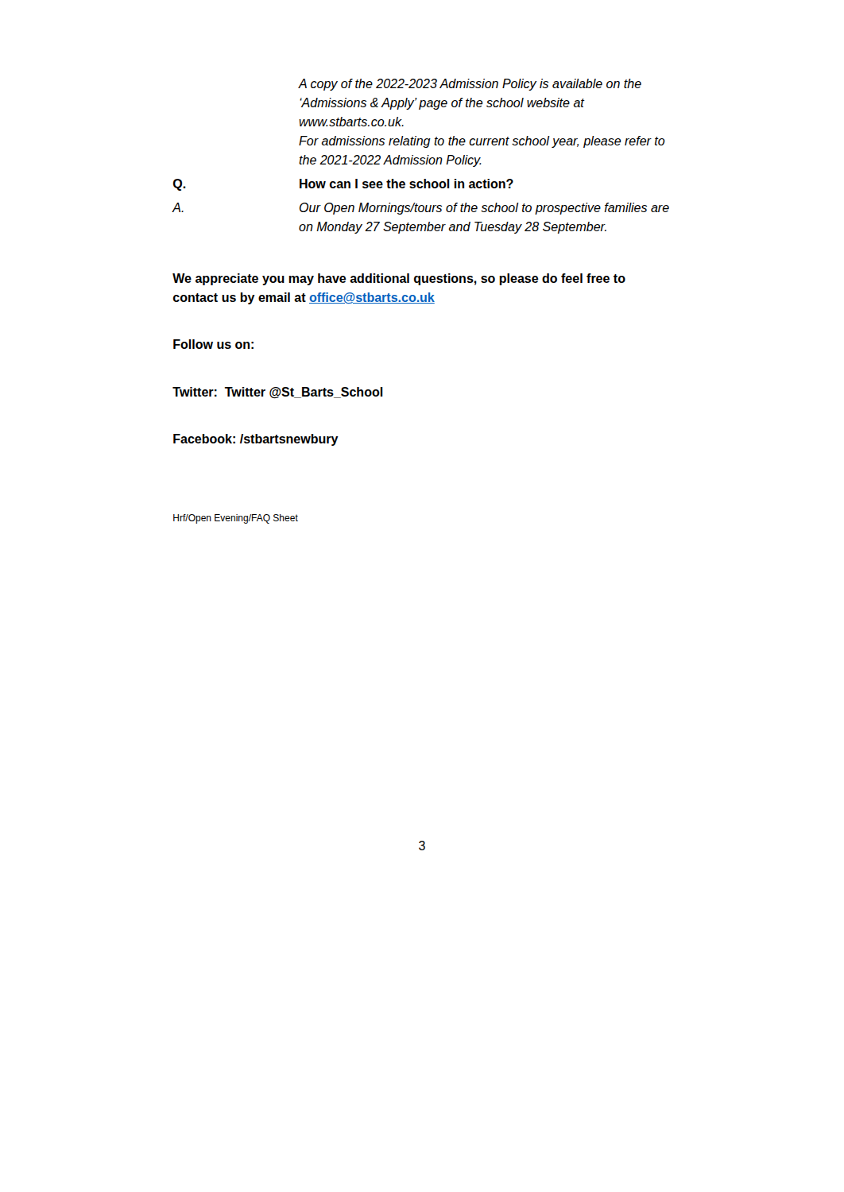A copy of the 2022-2023 Admission Policy is available on the ‘Admissions & Apply’ page of the school website at www.stbarts.co.uk.
For admissions relating to the current school year, please refer to the 2021-2022 Admission Policy.
Q.
How can I see the school in action?
A.
Our Open Mornings/tours of the school to prospective families are on Monday 27 September and Tuesday 28 September.
We appreciate you may have additional questions, so please do feel free to contact us by email at office@stbarts.co.uk
Follow us on:
Twitter: Twitter @St_Barts_School
Facebook: /stbartsnewbury
Hrf/Open Evening/FAQ Sheet
3